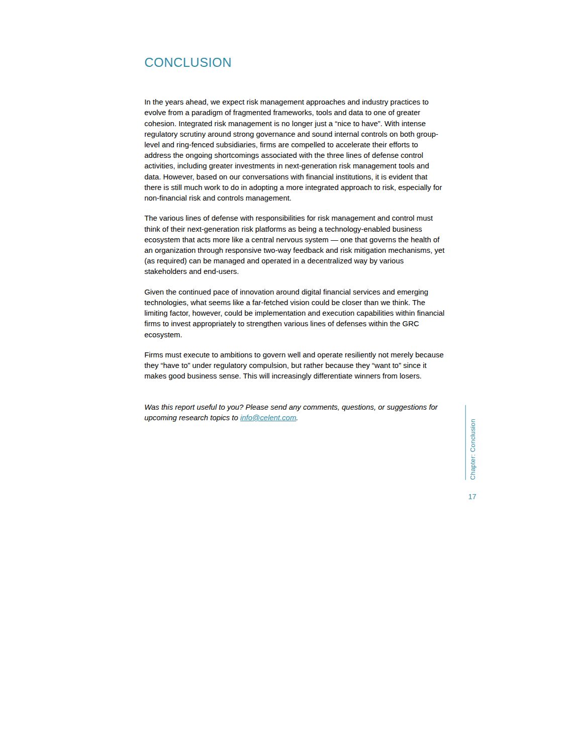CONCLUSION
In the years ahead, we expect risk management approaches and industry practices to evolve from a paradigm of fragmented frameworks, tools and data to one of greater cohesion. Integrated risk management is no longer just a “nice to have”. With intense regulatory scrutiny around strong governance and sound internal controls on both group-level and ring-fenced subsidiaries, firms are compelled to accelerate their efforts to address the ongoing shortcomings associated with the three lines of defense control activities, including greater investments in next-generation risk management tools and data. However, based on our conversations with financial institutions, it is evident that there is still much work to do in adopting a more integrated approach to risk, especially for non-financial risk and controls management.
The various lines of defense with responsibilities for risk management and control must think of their next-generation risk platforms as being a technology-enabled business ecosystem that acts more like a central nervous system — one that governs the health of an organization through responsive two-way feedback and risk mitigation mechanisms, yet (as required) can be managed and operated in a decentralized way by various stakeholders and end-users.
Given the continued pace of innovation around digital financial services and emerging technologies, what seems like a far-fetched vision could be closer than we think. The limiting factor, however, could be implementation and execution capabilities within financial firms to invest appropriately to strengthen various lines of defenses within the GRC ecosystem.
Firms must execute to ambitions to govern well and operate resiliently not merely because they “have to” under regulatory compulsion, but rather because they “want to” since it makes good business sense. This will increasingly differentiate winners from losers.
Was this report useful to you? Please send any comments, questions, or suggestions for upcoming research topics to info@celent.com.
Chapter: Conclusion
17